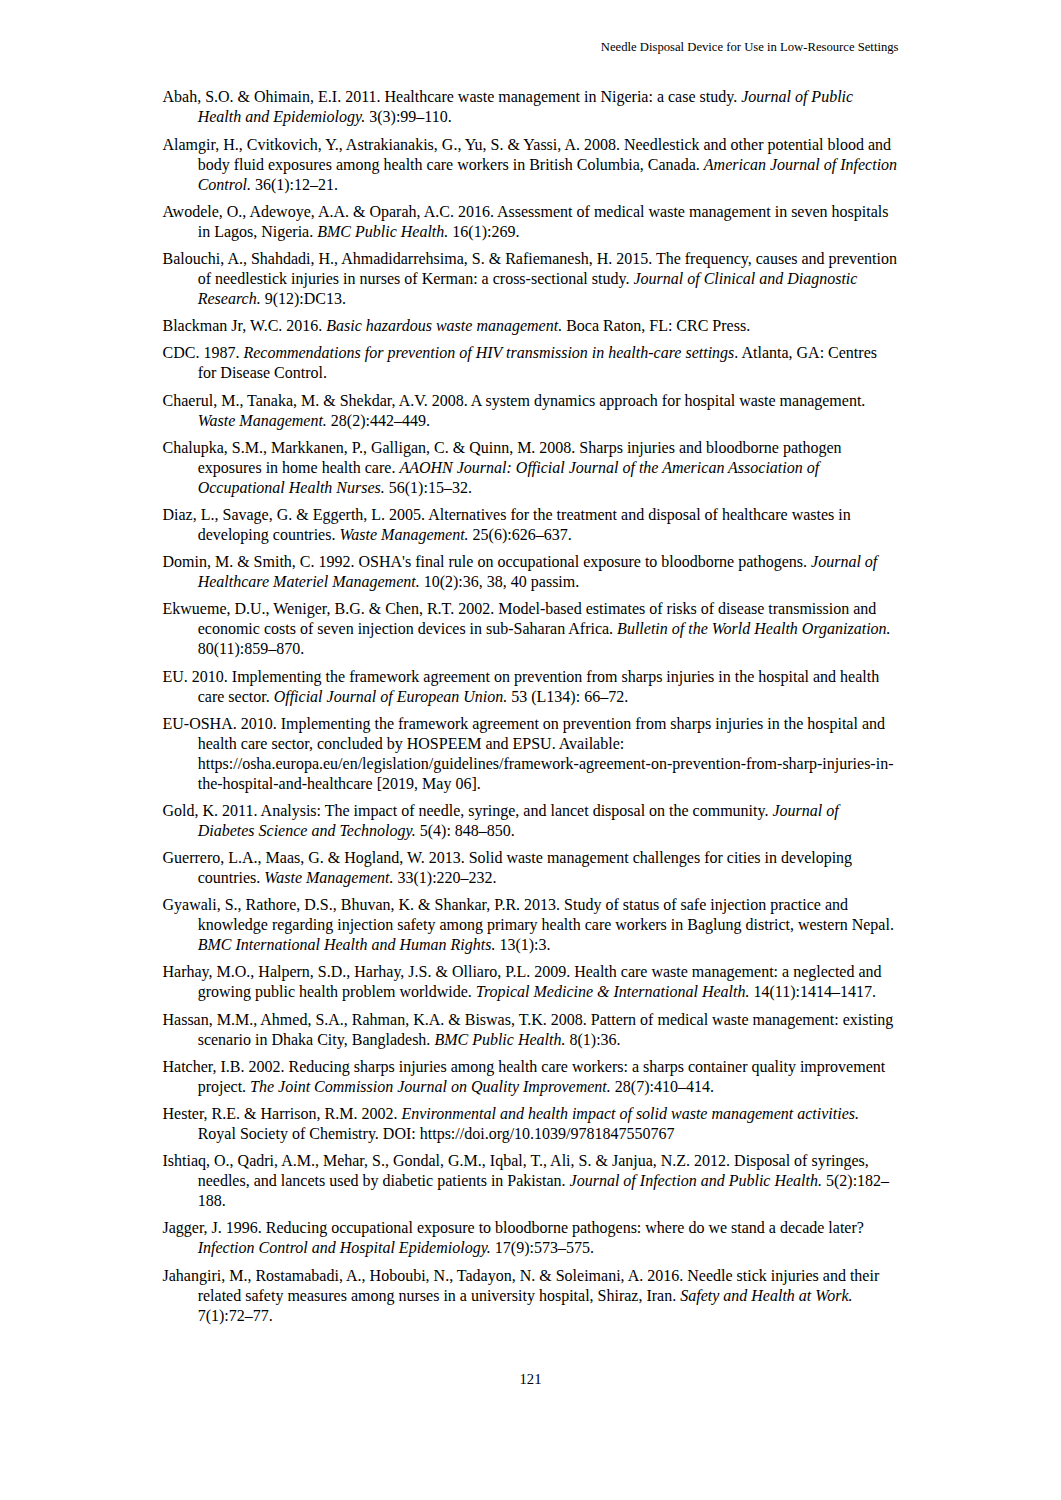Needle Disposal Device for Use in Low-Resource Settings
Abah, S.O. & Ohimain, E.I. 2011. Healthcare waste management in Nigeria: a case study. Journal of Public Health and Epidemiology. 3(3):99–110.
Alamgir, H., Cvitkovich, Y., Astrakianakis, G., Yu, S. & Yassi, A. 2008. Needlestick and other potential blood and body fluid exposures among health care workers in British Columbia, Canada. American Journal of Infection Control. 36(1):12–21.
Awodele, O., Adewoye, A.A. & Oparah, A.C. 2016. Assessment of medical waste management in seven hospitals in Lagos, Nigeria. BMC Public Health. 16(1):269.
Balouchi, A., Shahdadi, H., Ahmadidarrehsima, S. & Rafiemanesh, H. 2015. The frequency, causes and prevention of needlestick injuries in nurses of Kerman: a cross-sectional study. Journal of Clinical and Diagnostic Research. 9(12):DC13.
Blackman Jr, W.C. 2016. Basic hazardous waste management. Boca Raton, FL: CRC Press.
CDC. 1987. Recommendations for prevention of HIV transmission in health-care settings. Atlanta, GA: Centres for Disease Control.
Chaerul, M., Tanaka, M. & Shekdar, A.V. 2008. A system dynamics approach for hospital waste management. Waste Management. 28(2):442–449.
Chalupka, S.M., Markkanen, P., Galligan, C. & Quinn, M. 2008. Sharps injuries and bloodborne pathogen exposures in home health care. AAOHN Journal: Official Journal of the American Association of Occupational Health Nurses. 56(1):15–32.
Diaz, L., Savage, G. & Eggerth, L. 2005. Alternatives for the treatment and disposal of healthcare wastes in developing countries. Waste Management. 25(6):626–637.
Domin, M. & Smith, C. 1992. OSHA's final rule on occupational exposure to bloodborne pathogens. Journal of Healthcare Materiel Management. 10(2):36, 38, 40 passim.
Ekwueme, D.U., Weniger, B.G. & Chen, R.T. 2002. Model-based estimates of risks of disease transmission and economic costs of seven injection devices in sub-Saharan Africa. Bulletin of the World Health Organization. 80(11):859–870.
EU. 2010. Implementing the framework agreement on prevention from sharps injuries in the hospital and health care sector. Official Journal of European Union. 53 (L134): 66–72.
EU-OSHA. 2010. Implementing the framework agreement on prevention from sharps injuries in the hospital and health care sector, concluded by HOSPEEM and EPSU. Available: https://osha.europa.eu/en/legislation/guidelines/framework-agreement-on-prevention-from-sharp-injuries-in-the-hospital-and-healthcare [2019, May 06].
Gold, K. 2011. Analysis: The impact of needle, syringe, and lancet disposal on the community. Journal of Diabetes Science and Technology. 5(4): 848–850.
Guerrero, L.A., Maas, G. & Hogland, W. 2013. Solid waste management challenges for cities in developing countries. Waste Management. 33(1):220–232.
Gyawali, S., Rathore, D.S., Bhuvan, K. & Shankar, P.R. 2013. Study of status of safe injection practice and knowledge regarding injection safety among primary health care workers in Baglung district, western Nepal. BMC International Health and Human Rights. 13(1):3.
Harhay, M.O., Halpern, S.D., Harhay, J.S. & Olliaro, P.L. 2009. Health care waste management: a neglected and growing public health problem worldwide. Tropical Medicine & International Health. 14(11):1414–1417.
Hassan, M.M., Ahmed, S.A., Rahman, K.A. & Biswas, T.K. 2008. Pattern of medical waste management: existing scenario in Dhaka City, Bangladesh. BMC Public Health. 8(1):36.
Hatcher, I.B. 2002. Reducing sharps injuries among health care workers: a sharps container quality improvement project. The Joint Commission Journal on Quality Improvement. 28(7):410–414.
Hester, R.E. & Harrison, R.M. 2002. Environmental and health impact of solid waste management activities. Royal Society of Chemistry. DOI: https://doi.org/10.1039/9781847550767
Ishtiaq, O., Qadri, A.M., Mehar, S., Gondal, G.M., Iqbal, T., Ali, S. & Janjua, N.Z. 2012. Disposal of syringes, needles, and lancets used by diabetic patients in Pakistan. Journal of Infection and Public Health. 5(2):182–188.
Jagger, J. 1996. Reducing occupational exposure to bloodborne pathogens: where do we stand a decade later? Infection Control and Hospital Epidemiology. 17(9):573–575.
Jahangiri, M., Rostamabadi, A., Hoboubi, N., Tadayon, N. & Soleimani, A. 2016. Needle stick injuries and their related safety measures among nurses in a university hospital, Shiraz, Iran. Safety and Health at Work. 7(1):72–77.
121